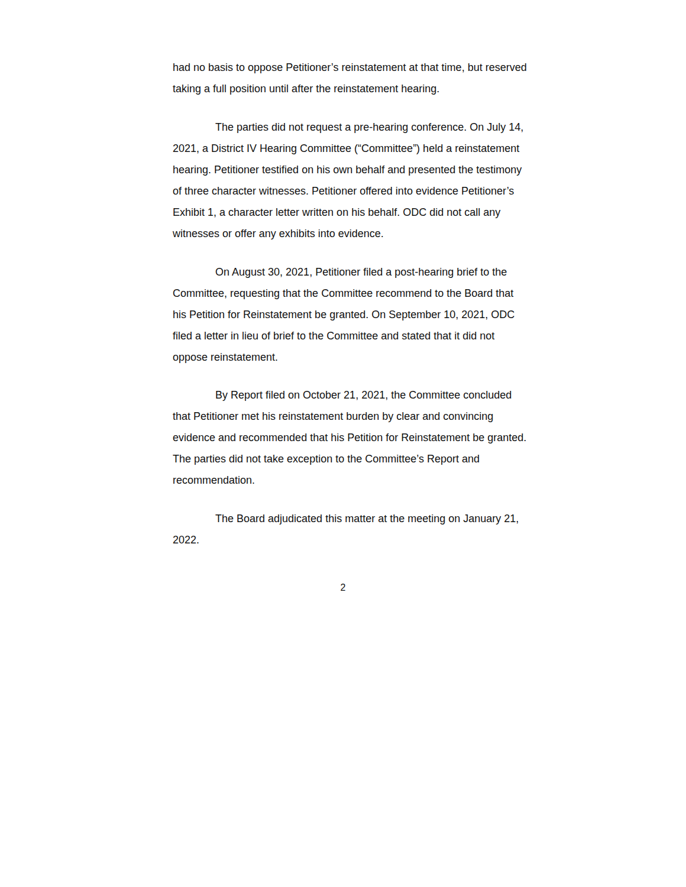had no basis to oppose Petitioner’s reinstatement at that time, but reserved taking a full position until after the reinstatement hearing.
The parties did not request a pre-hearing conference. On July 14, 2021, a District IV Hearing Committee (“Committee”) held a reinstatement hearing. Petitioner testified on his own behalf and presented the testimony of three character witnesses. Petitioner offered into evidence Petitioner’s Exhibit 1, a character letter written on his behalf. ODC did not call any witnesses or offer any exhibits into evidence.
On August 30, 2021, Petitioner filed a post-hearing brief to the Committee, requesting that the Committee recommend to the Board that his Petition for Reinstatement be granted. On September 10, 2021, ODC filed a letter in lieu of brief to the Committee and stated that it did not oppose reinstatement.
By Report filed on October 21, 2021, the Committee concluded that Petitioner met his reinstatement burden by clear and convincing evidence and recommended that his Petition for Reinstatement be granted. The parties did not take exception to the Committee’s Report and recommendation.
The Board adjudicated this matter at the meeting on January 21, 2022.
2